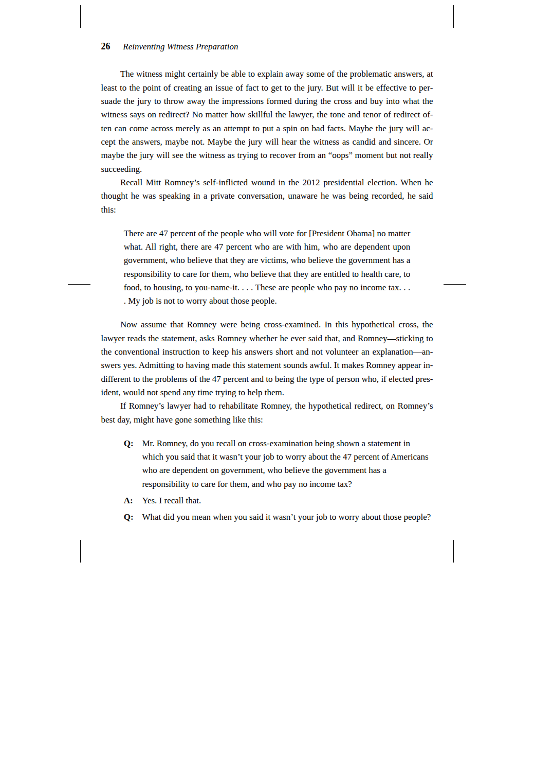26 Reinventing Witness Preparation
The witness might certainly be able to explain away some of the problematic answers, at least to the point of creating an issue of fact to get to the jury. But will it be effective to persuade the jury to throw away the impressions formed during the cross and buy into what the witness says on redirect? No matter how skillful the lawyer, the tone and tenor of redirect often can come across merely as an attempt to put a spin on bad facts. Maybe the jury will accept the answers, maybe not. Maybe the jury will hear the witness as candid and sincere. Or maybe the jury will see the witness as trying to recover from an “oops” moment but not really succeeding.
Recall Mitt Romney’s self-inflicted wound in the 2012 presidential election. When he thought he was speaking in a private conversation, unaware he was being recorded, he said this:
There are 47 percent of the people who will vote for [President Obama] no matter what. All right, there are 47 percent who are with him, who are dependent upon government, who believe that they are victims, who believe the government has a responsibility to care for them, who believe that they are entitled to health care, to food, to housing, to you-name-it. . . . These are people who pay no income tax. . . . My job is not to worry about those people.
Now assume that Romney were being cross-examined. In this hypothetical cross, the lawyer reads the statement, asks Romney whether he ever said that, and Romney—sticking to the conventional instruction to keep his answers short and not volunteer an explanation—answers yes. Admitting to having made this statement sounds awful. It makes Romney appear indifferent to the problems of the 47 percent and to being the type of person who, if elected president, would not spend any time trying to help them.
If Romney’s lawyer had to rehabilitate Romney, the hypothetical redirect, on Romney’s best day, might have gone something like this:
Q:
Mr. Romney, do you recall on cross-examination being shown a statement in which you said that it wasn’t your job to worry about the 47 percent of Americans who are dependent on government, who believe the government has a responsibility to care for them, and who pay no income tax?
A:
Yes. I recall that.
Q:
What did you mean when you said it wasn’t your job to worry about those people?